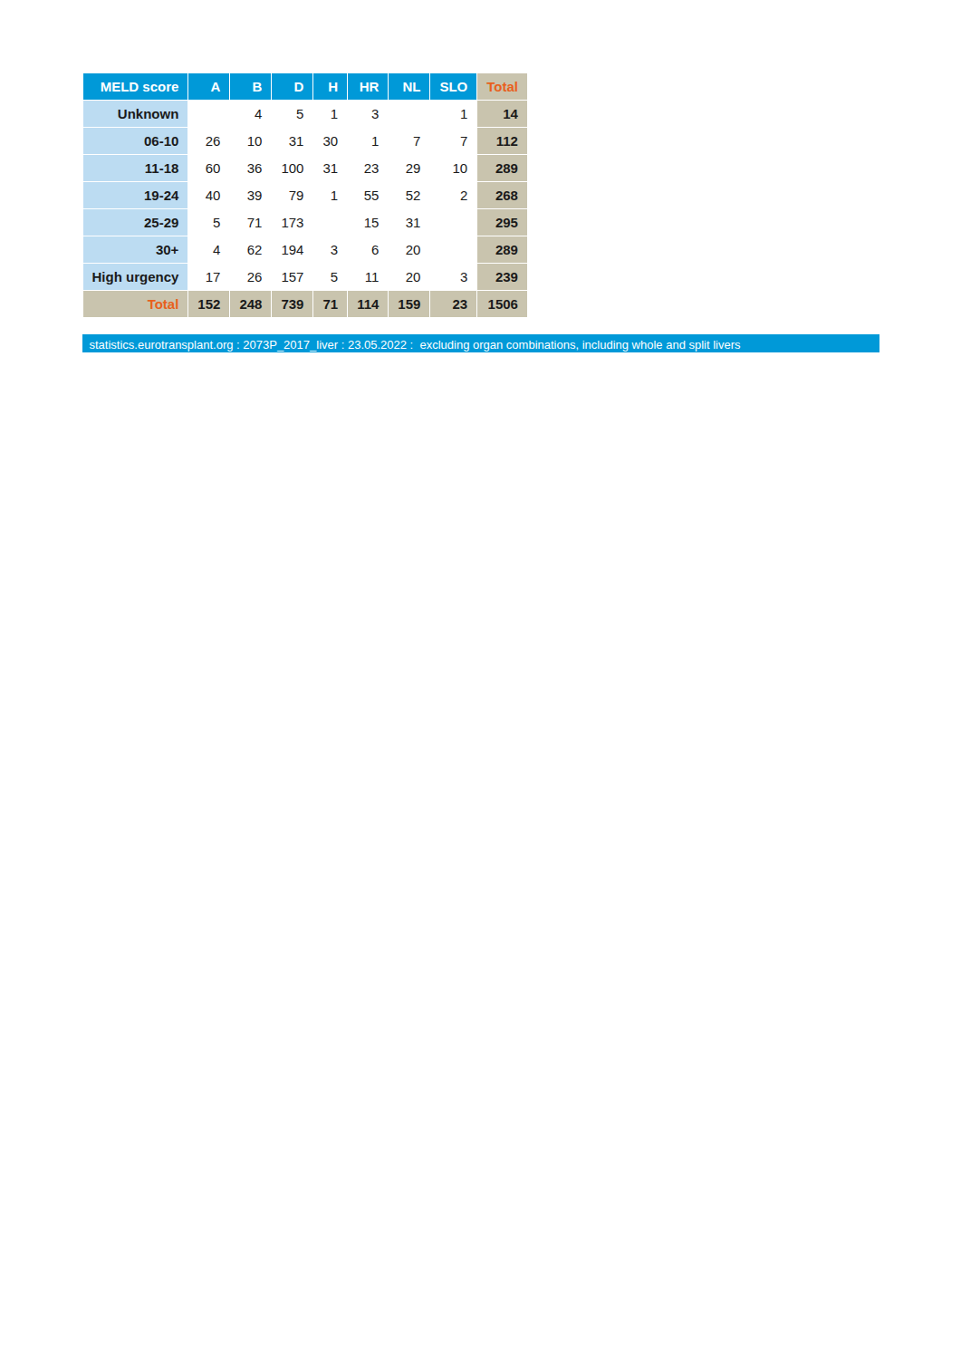| MELD score | A | B | D | H | HR | NL | SLO | Total |
| --- | --- | --- | --- | --- | --- | --- | --- | --- |
| Unknown | | 4 | 5 | 1 | 3 | | 1 | 14 |
| 06-10 | 26 | 10 | 31 | 30 | 1 | 7 | 7 | 112 |
| 11-18 | 60 | 36 | 100 | 31 | 23 | 29 | 10 | 289 |
| 19-24 | 40 | 39 | 79 | 1 | 55 | 52 | 2 | 268 |
| 25-29 | 5 | 71 | 173 | | 15 | 31 | | 295 |
| 30+ | 4 | 62 | 194 | 3 | 6 | 20 | | 289 |
| High urgency | 17 | 26 | 157 | 5 | 11 | 20 | 3 | 239 |
| Total | 152 | 248 | 739 | 71 | 114 | 159 | 23 | 1506 |
statistics.eurotransplant.org : 2073P_2017_liver : 23.05.2022 : excluding organ combinations, including whole and split livers